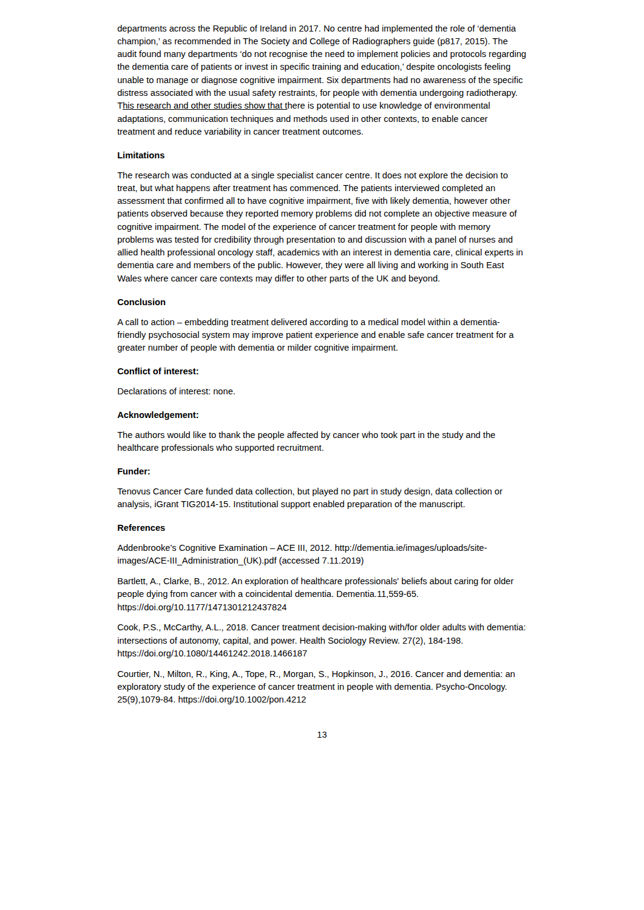departments across the Republic of Ireland in 2017. No centre had implemented the role of ‘dementia champion,’ as recommended in The Society and College of Radiographers guide (p817, 2015). The audit found many departments ‘do not recognise the need to implement policies and protocols regarding the dementia care of patients or invest in specific training and education,’ despite oncologists feeling unable to manage or diagnose cognitive impairment. Six departments had no awareness of the specific distress associated with the usual safety restraints, for people with dementia undergoing radiotherapy. This research and other studies show that there is potential to use knowledge of environmental adaptations, communication techniques and methods used in other contexts, to enable cancer treatment and reduce variability in cancer treatment outcomes.
Limitations
The research was conducted at a single specialist cancer centre. It does not explore the decision to treat, but what happens after treatment has commenced. The patients interviewed completed an assessment that confirmed all to have cognitive impairment, five with likely dementia, however other patients observed because they reported memory problems did not complete an objective measure of cognitive impairment. The model of the experience of cancer treatment for people with memory problems was tested for credibility through presentation to and discussion with a panel of nurses and allied health professional oncology staff, academics with an interest in dementia care, clinical experts in dementia care and members of the public. However, they were all living and working in South East Wales where cancer care contexts may differ to other parts of the UK and beyond.
Conclusion
A call to action – embedding treatment delivered according to a medical model within a dementia-friendly psychosocial system may improve patient experience and enable safe cancer treatment for a greater number of people with dementia or milder cognitive impairment.
Conflict of interest:
Declarations of interest: none.
Acknowledgement:
The authors would like to thank the people affected by cancer who took part in the study and the healthcare professionals who supported recruitment.
Funder:
Tenovus Cancer Care funded data collection, but played no part in study design, data collection or analysis, iGrant TIG2014-15. Institutional support enabled preparation of the manuscript.
References
Addenbrooke’s Cognitive Examination – ACE III, 2012. http://dementia.ie/images/uploads/site-images/ACE-III_Administration_(UK).pdf (accessed 7.11.2019)
Bartlett, A., Clarke, B., 2012. An exploration of healthcare professionals' beliefs about caring for older people dying from cancer with a coincidental dementia. Dementia.11,559-65. https://doi.org/10.1177/1471301212437824
Cook, P.S., McCarthy, A.L., 2018. Cancer treatment decision-making with/for older adults with dementia: intersections of autonomy, capital, and power. Health Sociology Review. 27(2), 184-198. https://doi.org/10.1080/14461242.2018.1466187
Courtier, N., Milton, R., King, A., Tope, R., Morgan, S., Hopkinson, J., 2016. Cancer and dementia: an exploratory study of the experience of cancer treatment in people with dementia. Psycho-Oncology. 25(9),1079-84. https://doi.org/10.1002/pon.4212
13